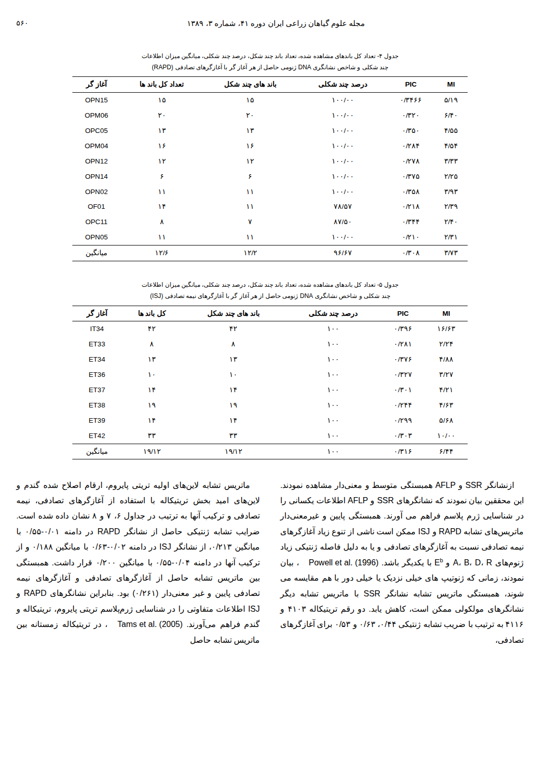۵۶۰ مجله علوم گیاهان زراعی ایران دوره ۴۱، شماره ۳، ۱۳۸۹
جدول ۴- تعداد کل باندهای مشاهده شده، تعداد باند چند شکل، درصد چند شکلی، میانگین میزان اطلاعات چند شکلی و شاخص نشانگری DNA ژنومی حاصل از هر آغاز گر با آغازگرهای تصادفی (RAPD)
| MI | PIC | درصد چند شکلی | باند های چند شکل | تعداد کل باند ها | آغاز گر |
| --- | --- | --- | --- | --- | --- |
| ۵/۱۹ | ۰/۳۴۶۶ | ۱۰۰/۰۰ | ۱۵ | ۱۵ | OPN15 |
| ۶/۴۰ | ۰/۳۲۰ | ۱۰۰/۰۰ | ۲۰ | ۲۰ | OPM06 |
| ۴/۵۵ | ۰/۳۵۰ | ۱۰۰/۰۰ | ۱۳ | ۱۳ | OPC05 |
| ۴/۵۴ | ۰/۲۸۴ | ۱۰۰/۰۰ | ۱۶ | ۱۶ | OPM04 |
| ۳/۳۳ | ۰/۲۷۸ | ۱۰۰/۰۰ | ۱۲ | ۱۲ | OPN12 |
| ۲/۲۵ | ۰/۳۷۵ | ۱۰۰/۰۰ | ۶ | ۶ | OPN14 |
| ۳/۹۳ | ۰/۳۵۸ | ۱۰۰/۰۰ | ۱۱ | ۱۱ | OPN02 |
| ۲/۳۹ | ۰/۲۱۸ | ۷۸/۵۷ | ۱۱ | ۱۴ | OF01 |
| ۲/۴۰ | ۰/۳۴۴ | ۸۷/۵۰ | ۷ | ۸ | OPC11 |
| ۲/۳۱ | ۰/۲۱۰ | ۱۰۰/۰۰ | ۱۱ | ۱۱ | OPN05 |
| ۳/۷۳ | ۰/۳۰۸ | ۹۶/۶۷ | ۱۲/۲ | ۱۲/۶ | میانگین |
جدول ۵- تعداد کل باندهای مشاهده شده، تعداد باند چند شکل، درصد چند شکلی، میانگین میزان اطلاعات چند شکلی و شاخص نشانگری DNA ژنومی حاصل از هر آغاز گر با آغازگرهای نیمه تصادفی (ISJ)
| MI | PIC | درصد چند شکلی | باند های چند شکل | کل باند ها | آغاز گر |
| --- | --- | --- | --- | --- | --- |
| ۱۶/۶۳ | ۰/۳۹۶ | ۱۰۰ | ۴۲ | ۴۲ | IT34 |
| ۲/۲۴ | ۰/۲۸۱ | ۱۰۰ | ۸ | ۸ | ET33 |
| ۴/۸۸ | ۰/۳۷۶ | ۱۰۰ | ۱۳ | ۱۳ | ET34 |
| ۳/۲۷ | ۰/۳۲۷ | ۱۰۰ | ۱۰ | ۱۰ | ET36 |
| ۴/۲۱ | ۰/۳۰۱ | ۱۰۰ | ۱۴ | ۱۴ | ET37 |
| ۴/۶۳ | ۰/۲۴۴ | ۱۰۰ | ۱۹ | ۱۹ | ET38 |
| ۵/۶۸ | ۰/۲۹۹ | ۱۰۰ | ۱۴ | ۱۴ | ET39 |
| ۱۰/۰۰ | ۰/۳۰۳ | ۱۰۰ | ۳۳ | ۳۳ | ET42 |
| ۶/۴۴ | ۰/۳۱۶ | ۱۰۰ | ۱۹/۱۲ | ۱۹/۱۲ | میانگین |
ازنشانگر SSR و AFLP همبستگی متوسط و معنی‌دار مشاهده نمودند. این محققین بیان نمودند که نشانگرهای SSR و AFLP اطلاعات یکسانی را در شناسایی ژرم پلاسم فراهم می آورند. همبستگی پایین و غیرمعنی‌دار ماتریس‌های تشابه RAPD و ISJ ممکن است ناشی از تنوع زیاد آغازگرهای نیمه تصادفی نسبت به آغازگرهای تصادفی و یا به دلیل فاصله ژنتیکی زیاد ژنوم‌های A، B، D، R و Eb با یکدیگر باشد. Powell et al. (1996)، بیان نمودند، زمانی که ژنوتیپ های خیلی نزدیک یا خیلی دور با هم مقایسه می شوند، همبستگی ماتریس تشابه نشانگر SSR با ماتریس تشابه دیگر نشانگرهای مولکولی ممکن است، کاهش یابد. دو رقم تریتیکاله ۴۱۰۳ و ۴۱۱۶ به ترتیب با ضریب تشابه ژنتیکی ۰/۴۴، ۰/۶۳ و ۰/۵۳ برای آغازگرهای تصادفی،
ماتریس تشابه لاین‌های اولیه تریتی پایروم، ارقام اصلاح شده گندم و لاین‌های امید بخش تریتیکاله با استفاده از آغازگرهای تصادفی، نیمه تصادفی و ترکیب آنها به ترتیب در جداول ۶، ۷ و ۸ نشان داده شده است. ضرایب تشابه ژنتیکی حاصل از نشانگر RAPD در دامنه ۰/۰۱-۰/۵۵ با میانگین ۰/۲۱۳، از نشانگر ISJ در دامنه ۰/۰۲-۰/۶۳ با میانگین ۰/۱۸۸ و از ترکیب آنها در دامنه ۰/۰۴-۰/۵۵ با میانگین ۰/۲۰۰ قرار داشت. همبستگی بین ماتریس تشابه حاصل از آغازگرهای تصادفی و آغازگرهای نیمه تصادفی پایین و غیر معنی‌دار (۰/۲۶۱) بود. بنابراین نشانگرهای RAPD و ISJ اطلاعات متفاوتی را در شناسایی ژرم‌پلاسم تریتی پایروم، تریتیکاله و گندم فراهم می‌آورند. Tams et al. (2005)، در تریتیکاله زمستانه بین ماتریس تشابه حاصل